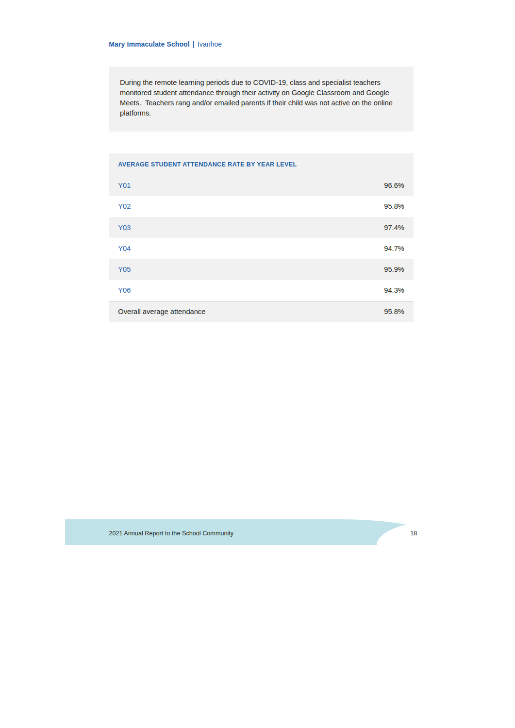Mary Immaculate School | Ivanhoe
During the remote learning periods due to COVID-19, class and specialist teachers monitored student attendance through their activity on Google Classroom and Google Meets. Teachers rang and/or emailed parents if their child was not active on the online platforms.
Average student attendance rate by year level
| Y01 | 96.6% |
| Y02 | 95.8% |
| Y03 | 97.4% |
| Y04 | 94.7% |
| Y05 | 95.9% |
| Y06 | 94.3% |
| Overall average attendance | 95.8% |
2021 Annual Report to the School Community
18